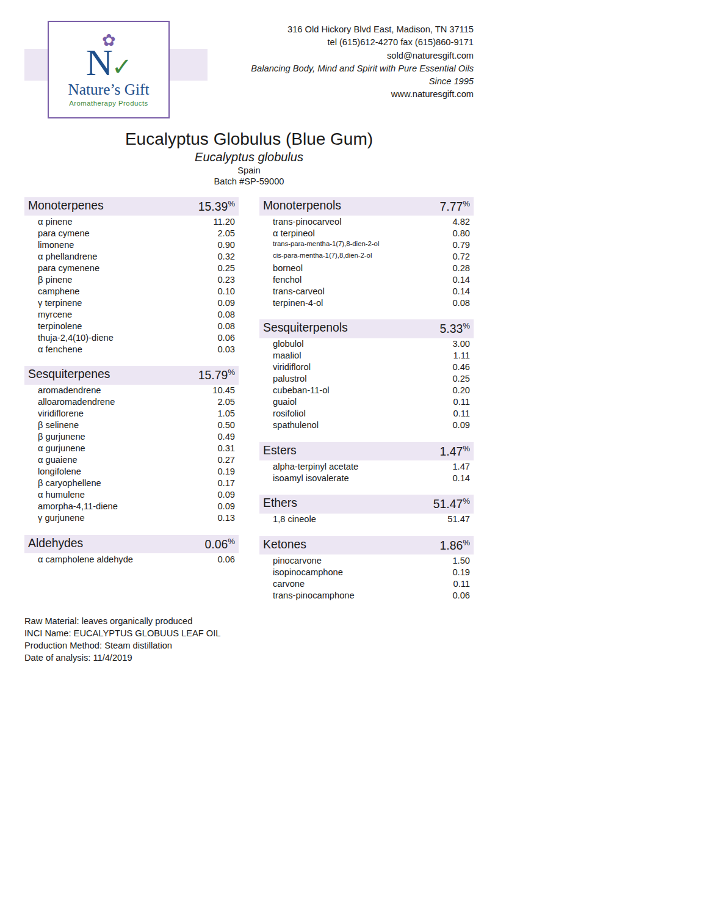✿
N✓
Nature’s Gift
Aromatherapy Products
316 Old Hickory Blvd East, Madison, TN 37115
tel (615)612-4270 fax (615)860-9171
sold@naturesgift.com
Balancing Body, Mind and Spirit with Pure Essential Oils
Since 1995
www.naturesgift.com
Eucalyptus Globulus (Blue Gum)
Eucalyptus globulus
Spain
Batch #SP-59000
Monoterpenes 15.39 %
| α pinene | 11.20 |
| para cymene | 2.05 |
| limonene | 0.90 |
| α phellandrene | 0.32 |
| para cymenene | 0.25 |
| β pinene | 0.23 |
| camphene | 0.10 |
| γ terpinene | 0.09 |
| myrcene | 0.08 |
| terpinolene | 0.08 |
| thuja-2,4(10)-diene | 0.06 |
| α fenchene | 0.03 |
Sesquiterpenes 15.79 %
| aromadendrene | 10.45 |
| alloaromadendrene | 2.05 |
| viridiflorene | 1.05 |
| β selinene | 0.50 |
| β gurjunene | 0.49 |
| α gurjunene | 0.31 |
| α guaiene | 0.27 |
| longifolene | 0.19 |
| β caryophellene | 0.17 |
| α humulene | 0.09 |
| amorpha-4,11-diene | 0.09 |
| γ gurjunene | 0.13 |
Aldehydes 0.06 %
| α campholene aldehyde | 0.06 |
Monoterpenols 7.77 %
| trans-pinocarveol | 4.82 |
| α terpineol | 0.80 |
| trans-para-mentha-1(7),8-dien-2-ol | 0.79 |
| cis-para-mentha-1(7),8,dien-2-ol | 0.72 |
| borneol | 0.28 |
| fenchol | 0.14 |
| trans-carveol | 0.14 |
| terpinen-4-ol | 0.08 |
Sesquiterpenols 5.33 %
| globulol | 3.00 |
| maaliol | 1.11 |
| viridiflorol | 0.46 |
| palustrol | 0.25 |
| cubeban-11-ol | 0.20 |
| guaiol | 0.11 |
| rosifoliol | 0.11 |
| spathulenol | 0.09 |
Esters 1.47 %
| alpha-terpinyl acetate | 1.47 |
| isoamyl isovalerate | 0.14 |
Ethers 51.47 %
| 1,8 cineole | 51.47 |
Ketones 1.86 %
| pinocarvone | 1.50 |
| isopinocamphone | 0.19 |
| carvone | 0.11 |
| trans-pinocamphone | 0.06 |
Raw Material: leaves organically produced
INCI Name: EUCALYPTUS GLOBUUS LEAF OIL
Production Method: Steam distillation
Date of analysis: 11/4/2019